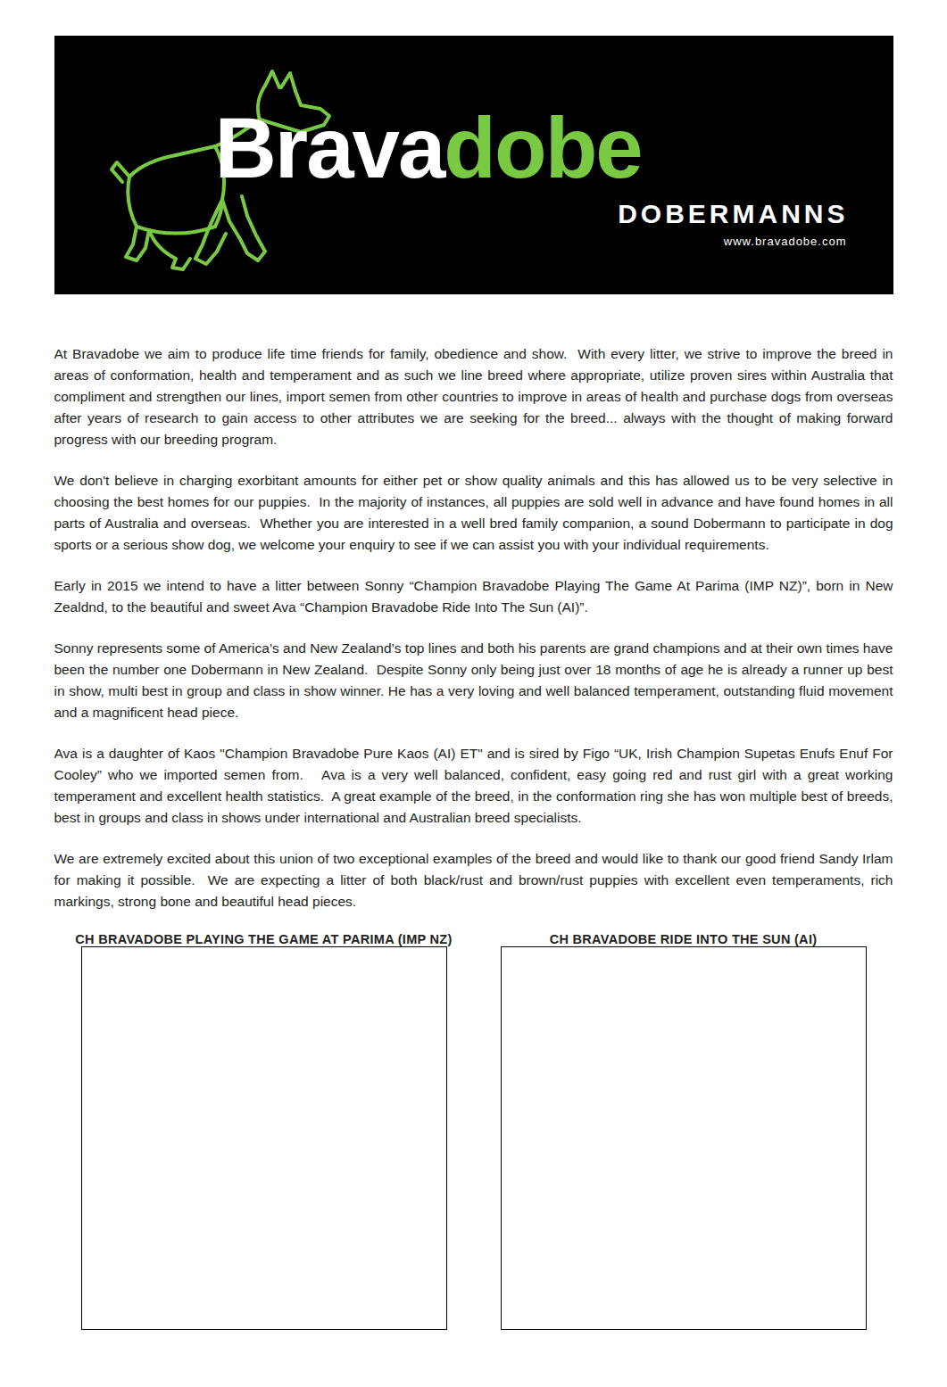Brava dobe
DOBERMANNS
www.bravadobe.com
At Bravadobe we aim to produce life time friends for family, obedience and show. With every litter, we strive to improve the breed in areas of conformation, health and temperament and as such we line breed where appropriate, utilize proven sires within Australia that compliment and strengthen our lines, import semen from other countries to improve in areas of health and purchase dogs from overseas after years of research to gain access to other attributes we are seeking for the breed... always with the thought of making forward progress with our breeding program.
We don't believe in charging exorbitant amounts for either pet or show quality animals and this has allowed us to be very selective in choosing the best homes for our puppies. In the majority of instances, all puppies are sold well in advance and have found homes in all parts of Australia and overseas. Whether you are interested in a well bred family companion, a sound Dobermann to participate in dog sports or a serious show dog, we welcome your enquiry to see if we can assist you with your individual requirements.
Early in 2015 we intend to have a litter between Sonny “Champion Bravadobe Playing The Game At Parima (IMP NZ)”, born in New Zealdnd, to the beautiful and sweet Ava “Champion Bravadobe Ride Into The Sun (AI)”.
Sonny represents some of America’s and New Zealand’s top lines and both his parents are grand champions and at their own times have been the number one Dobermann in New Zealand. Despite Sonny only being just over 18 months of age he is already a runner up best in show, multi best in group and class in show winner. He has a very loving and well balanced temperament, outstanding fluid movement and a magnificent head piece.
Ava is a daughter of Kaos "Champion Bravadobe Pure Kaos (AI) ET" and is sired by Figo “UK, Irish Champion Supetas Enufs Enuf For Cooley” who we imported semen from. Ava is a very well balanced, confident, easy going red and rust girl with a great working temperament and excellent health statistics. A great example of the breed, in the conformation ring she has won multiple best of breeds, best in groups and class in shows under international and Australian breed specialists.
We are extremely excited about this union of two exceptional examples of the breed and would like to thank our good friend Sandy Irlam for making it possible. We are expecting a litter of both black/rust and brown/rust puppies with excellent even temperaments, rich markings, strong bone and beautiful head pieces.
| CH BRAVADOBE PLAYING THE GAME AT PARIMA (IMP NZ) | CH BRAVADOBE RIDE INTO THE SUN (AI) |